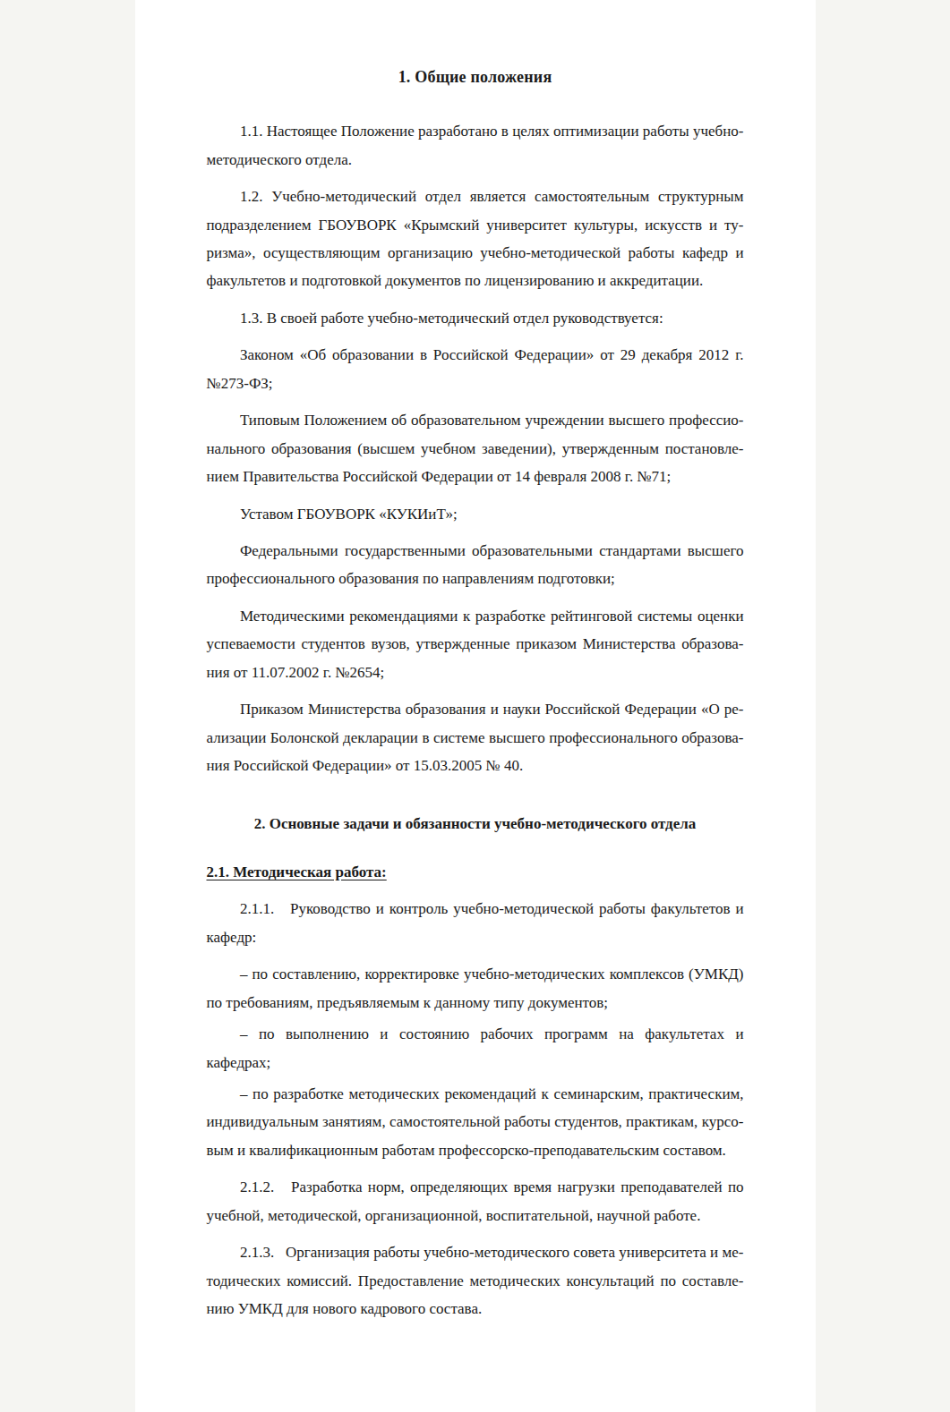1. Общие положения
1.1. Настоящее Положение разработано в целях оптимизации работы учебно-методического отдела.
1.2. Учебно-методический отдел является самостоятельным структурным подразделением ГБОУВОРК «Крымский университет культуры, искусств и туризма», осуществляющим организацию учебно-методической работы кафедр и факультетов и подготовкой документов по лицензированию и аккредитации.
1.3. В своей работе учебно-методический отдел руководствуется:
Законом «Об образовании в Российской Федерации» от 29 декабря 2012 г. №273-ФЗ;
Типовым Положением об образовательном учреждении высшего профессионального образования (высшем учебном заведении), утвержденным постановлением Правительства Российской Федерации от 14 февраля 2008 г. №71;
Уставом ГБОУВОРК «КУКИиТ»;
Федеральными государственными образовательными стандартами высшего профессионального образования по направлениям подготовки;
Методическими рекомендациями к разработке рейтинговой системы оценки успеваемости студентов вузов, утвержденные приказом Министерства образования от 11.07.2002 г. №2654;
Приказом Министерства образования и науки Российской Федерации «О реализации Болонской декларации в системе высшего профессионального образования Российской Федерации» от 15.03.2005 № 40.
2. Основные задачи и обязанности учебно-методического отдела
2.1. Методическая работа:
2.1.1. Руководство и контроль учебно-методической работы факультетов и кафедр:
по составлению, корректировке учебно-методических комплексов (УМКД) по требованиям, предъявляемым к данному типу документов;
по выполнению и состоянию рабочих программ на факультетах и кафедрах;
по разработке методических рекомендаций к семинарским, практическим, индивидуальным занятиям, самостоятельной работы студентов, практикам, курсовым и квалификационным работам профессорско-преподавательским составом.
2.1.2. Разработка норм, определяющих время нагрузки преподавателей по учебной, методической, организационной, воспитательной, научной работе.
2.1.3. Организация работы учебно-методического совета университета и методических комиссий. Предоставление методических консультаций по составлению УМКД для нового кадрового состава.